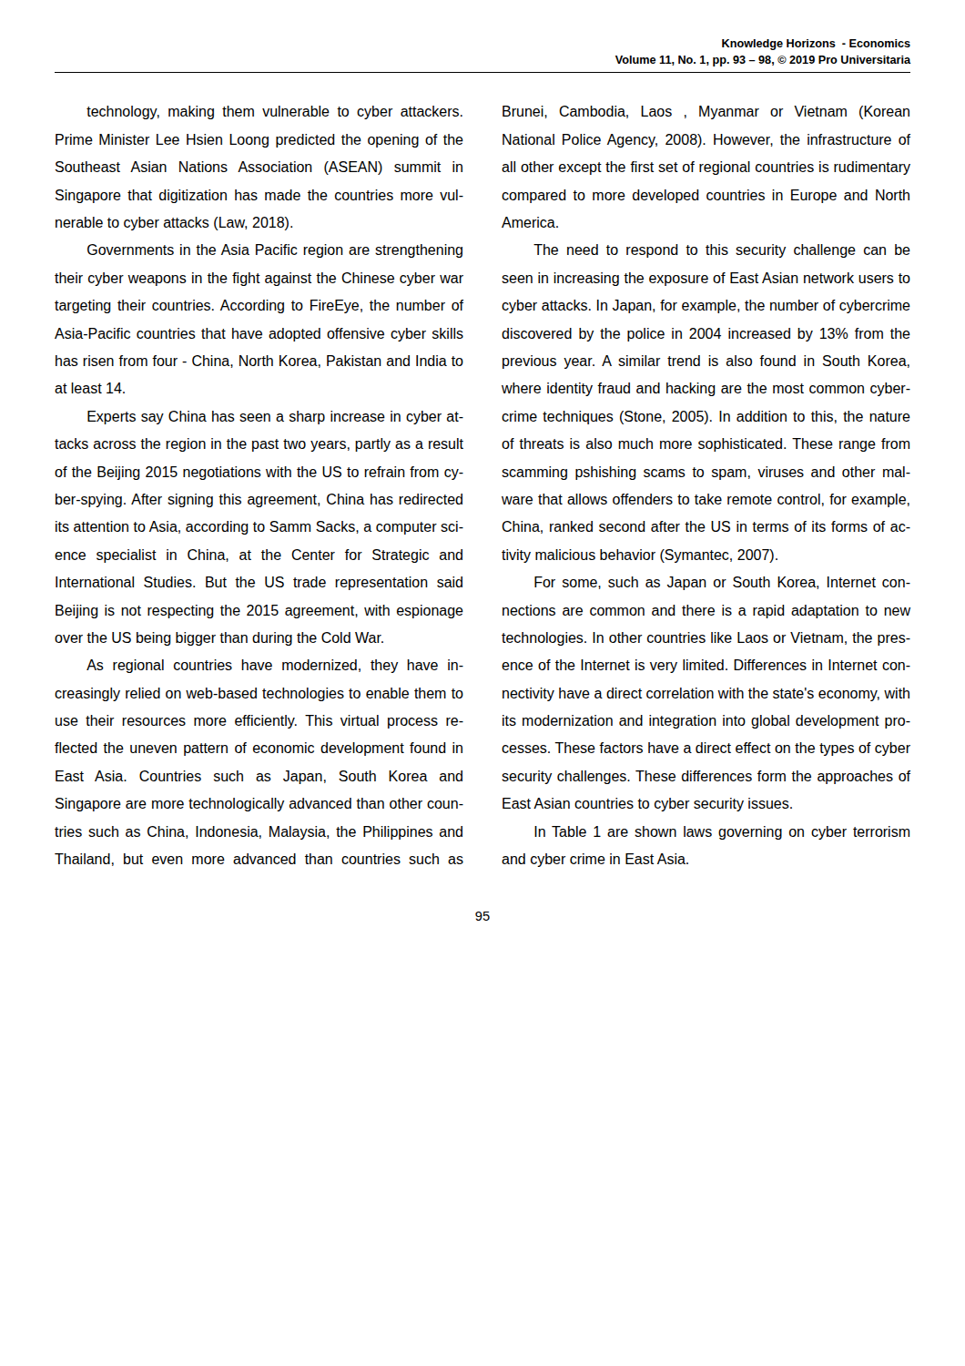Knowledge Horizons - Economics
Volume 11, No. 1, pp. 93 – 98, © 2019 Pro Universitaria
technology, making them vulnerable to cyber attackers. Prime Minister Lee Hsien Loong predicted the opening of the Southeast Asian Nations Association (ASEAN) summit in Singapore that digitization has made the countries more vulnerable to cyber attacks (Law, 2018).
Governments in the Asia Pacific region are strengthening their cyber weapons in the fight against the Chinese cyber war targeting their countries. According to FireEye, the number of Asia-Pacific countries that have adopted offensive cyber skills has risen from four - China, North Korea, Pakistan and India to at least 14.
Experts say China has seen a sharp increase in cyber attacks across the region in the past two years, partly as a result of the Beijing 2015 negotiations with the US to refrain from cyber-spying. After signing this agreement, China has redirected its attention to Asia, according to Samm Sacks, a computer science specialist in China, at the Center for Strategic and International Studies. But the US trade representation said Beijing is not respecting the 2015 agreement, with espionage over the US being bigger than during the Cold War.
As regional countries have modernized, they have increasingly relied on web-based technologies to enable them to use their resources more efficiently. This virtual process reflected the uneven pattern of economic development found in East Asia. Countries such as Japan, South Korea and Singapore are more technologically advanced than other countries such as China, Indonesia, Malaysia, the Philippines and Thailand, but even more advanced than countries such as Brunei, Cambodia, Laos , Myanmar or Vietnam (Korean National Police Agency, 2008). However, the infrastructure of all other except the first set of regional countries is rudimentary compared to more developed countries in Europe and North America.
The need to respond to this security challenge can be seen in increasing the exposure of East Asian network users to cyber attacks. In Japan, for example, the number of cybercrime discovered by the police in 2004 increased by 13% from the previous year. A similar trend is also found in South Korea, where identity fraud and hacking are the most common cybercrime techniques (Stone, 2005). In addition to this, the nature of threats is also much more sophisticated. These range from scamming pshishing scams to spam, viruses and other malware that allows offenders to take remote control, for example, China, ranked second after the US in terms of its forms of activity malicious behavior (Symantec, 2007).
For some, such as Japan or South Korea, Internet connections are common and there is a rapid adaptation to new technologies. In other countries like Laos or Vietnam, the presence of the Internet is very limited. Differences in Internet connectivity have a direct correlation with the state's economy, with its modernization and integration into global development processes. These factors have a direct effect on the types of cyber security challenges. These differences form the approaches of East Asian countries to cyber security issues.
In Table 1 are shown laws governing on cyber terrorism and cyber crime in East Asia.
95